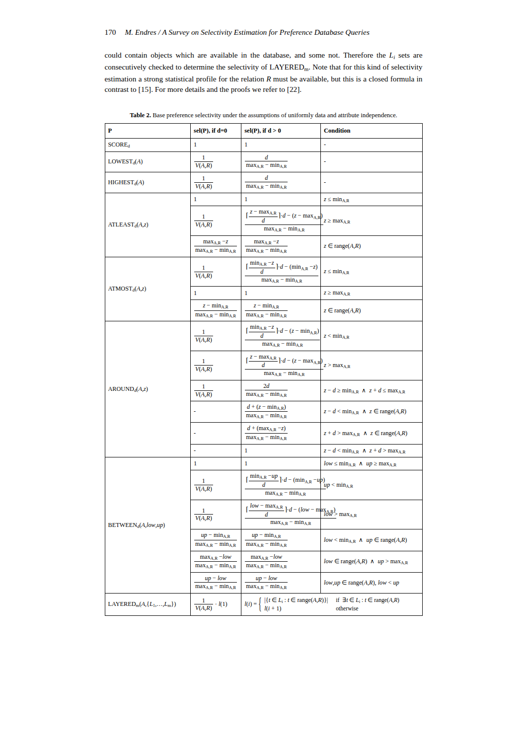170 M. Endres / A Survey on Selectivity Estimation for Preference Database Queries
could contain objects which are available in the database, and some not. Therefore the Li sets are consecutively checked to determine the selectivity of LAYEREDm. Note that for this kind of selectivity estimation a strong statistical profile for the relation R must be available, but this is a closed formula in contrast to [15]. For more details and the proofs we refer to [22].
Table 2. Base preference selectivity under the assumptions of uniformly data and attribute independence.
| P | sel(P), if d=0 | sel(P), if d > 0 | Condition |
| --- | --- | --- | --- |
| SCORE d | 1 | 1 | - |
| LOWEST d ( A ) | 1 V ( A , R ) | d max A,R − min A,R | - |
| HIGHEST d ( A ) | 1 V ( A , R ) | d max A,R − min A,R | - |
| ATLEAST d ( A , z ) | 1 | 1 | z ≤ min A,R |
| 1 V ( A , R ) | ⌈ z − max A,R d ⌉ · d − ( z − max A,R ) max A,R − min A,R | z ≥ max A,R |
| max A,R − z max A,R − min A,R | max A,R − z max A,R − min A,R | z ∈ range( A , R ) |
| ATMOST d ( A , z ) | 1 V ( A , R ) | ⌈ min A,R − z d ⌉ · d − (min A,R − z ) max A,R − min A,R | z ≤ min A,R |
| 1 | 1 | z ≥ max A,R |
| z − min A,R max A,R − min A,R | z − min A,R max A,R − min A,R | z ∈ range( A , R ) |
| AROUND d ( A , z ) | 1 V ( A , R ) | ⌈ min A,R − z d ⌉ · d − ( z − min A,R ) max A,R − min A,R | z < min A,R |
| 1 V ( A , R ) | ⌈ z − max A,R d ⌉ · d − ( z − max A,R ) max A,R − min A,R | z > max A,R |
| 1 V ( A , R ) | 2 d max A,R − min A,R | z − d ≥ min A,R ∧ z + d ≤ max A,R |
| - | d + ( z − min A,R ) max A,R − min A,R | z − d < min A,R ∧ z ∈ range( A , R ) |
| - | d + (max A,R − z ) max A,R − min A,R | z + d > max A,R ∧ z ∈ range( A , R ) |
| - | 1 | z − d < min A,R ∧ z + d > max A,R |
| BETWEEN d ( A , low , up ) | 1 | 1 | low ≤ min A,R ∧ up ≥ max A,R |
| 1 V ( A , R ) | ⌈ min A,R − up d ⌉ · d − (min A,R − up ) max A,R − min A,R | up < min A,R |
| 1 V ( A , R ) | ⌈ low − max A,R d ⌉ · d − ( low − max A,R ) max A,R − min A,R | low > max A,R |
| up − min A,R max A,R − min A,R | up − min A,R max A,R − min A,R | low < min A,R ∧ up ∈ range( A , R ) |
| max A,R − low max A,R − min A,R | max A,R − low max A,R − min A,R | low ∈ range( A , R ) ∧ up > max A,R |
| up − low max A,R − min A,R | up − low max A,R − min A,R | low , up ∈ range( A , R ), low < up |
| LAYERED m ( A ,{ L 1 ,…, L m }) | 1 V ( A , R ) · l (1) | l ( i ) = { / /{ t ∈ L i : t ∈ range( A , R )}/ / if ∃ t ∈ L i : t ∈ range( A , R ) / / l ( i + 1) / otherwise / |